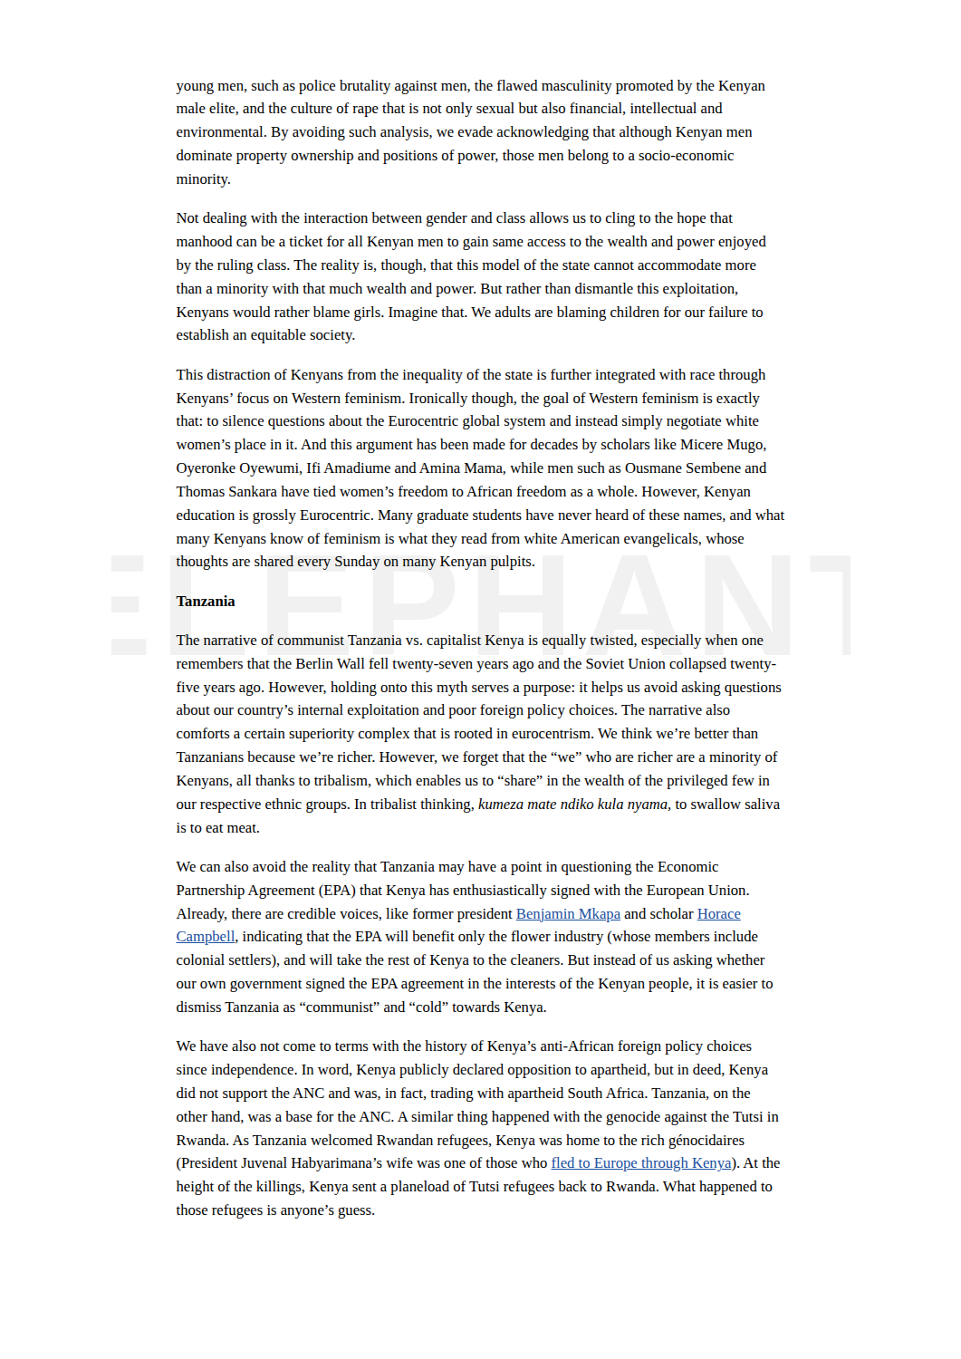ELEPHANT
young men, such as police brutality against men, the flawed masculinity promoted by the Kenyan male elite, and the culture of rape that is not only sexual but also financial, intellectual and environmental. By avoiding such analysis, we evade acknowledging that although Kenyan men dominate property ownership and positions of power, those men belong to a socio-economic minority.
Not dealing with the interaction between gender and class allows us to cling to the hope that manhood can be a ticket for all Kenyan men to gain same access to the wealth and power enjoyed by the ruling class. The reality is, though, that this model of the state cannot accommodate more than a minority with that much wealth and power. But rather than dismantle this exploitation, Kenyans would rather blame girls. Imagine that. We adults are blaming children for our failure to establish an equitable society.
This distraction of Kenyans from the inequality of the state is further integrated with race through Kenyans’ focus on Western feminism. Ironically though, the goal of Western feminism is exactly that: to silence questions about the Eurocentric global system and instead simply negotiate white women’s place in it. And this argument has been made for decades by scholars like Micere Mugo, Oyeronke Oyewumi, Ifi Amadiume and Amina Mama, while men such as Ousmane Sembene and Thomas Sankara have tied women’s freedom to African freedom as a whole. However, Kenyan education is grossly Eurocentric. Many graduate students have never heard of these names, and what many Kenyans know of feminism is what they read from white American evangelicals, whose thoughts are shared every Sunday on many Kenyan pulpits.
Tanzania
The narrative of communist Tanzania vs. capitalist Kenya is equally twisted, especially when one remembers that the Berlin Wall fell twenty-seven years ago and the Soviet Union collapsed twenty-five years ago. However, holding onto this myth serves a purpose: it helps us avoid asking questions about our country’s internal exploitation and poor foreign policy choices. The narrative also comforts a certain superiority complex that is rooted in eurocentrism. We think we’re better than Tanzanians because we’re richer. However, we forget that the “we” who are richer are a minority of Kenyans, all thanks to tribalism, which enables us to “share” in the wealth of the privileged few in our respective ethnic groups. In tribalist thinking, kumeza mate ndiko kula nyama, to swallow saliva is to eat meat.
We can also avoid the reality that Tanzania may have a point in questioning the Economic Partnership Agreement (EPA) that Kenya has enthusiastically signed with the European Union. Already, there are credible voices, like former president Benjamin Mkapa and scholar Horace Campbell, indicating that the EPA will benefit only the flower industry (whose members include colonial settlers), and will take the rest of Kenya to the cleaners. But instead of us asking whether our own government signed the EPA agreement in the interests of the Kenyan people, it is easier to dismiss Tanzania as “communist” and “cold” towards Kenya.
We have also not come to terms with the history of Kenya’s anti-African foreign policy choices since independence. In word, Kenya publicly declared opposition to apartheid, but in deed, Kenya did not support the ANC and was, in fact, trading with apartheid South Africa. Tanzania, on the other hand, was a base for the ANC. A similar thing happened with the genocide against the Tutsi in Rwanda. As Tanzania welcomed Rwandan refugees, Kenya was home to the rich génocidaires (President Juvenal Habyarimana’s wife was one of those who fled to Europe through Kenya). At the height of the killings, Kenya sent a planeload of Tutsi refugees back to Rwanda. What happened to those refugees is anyone’s guess.